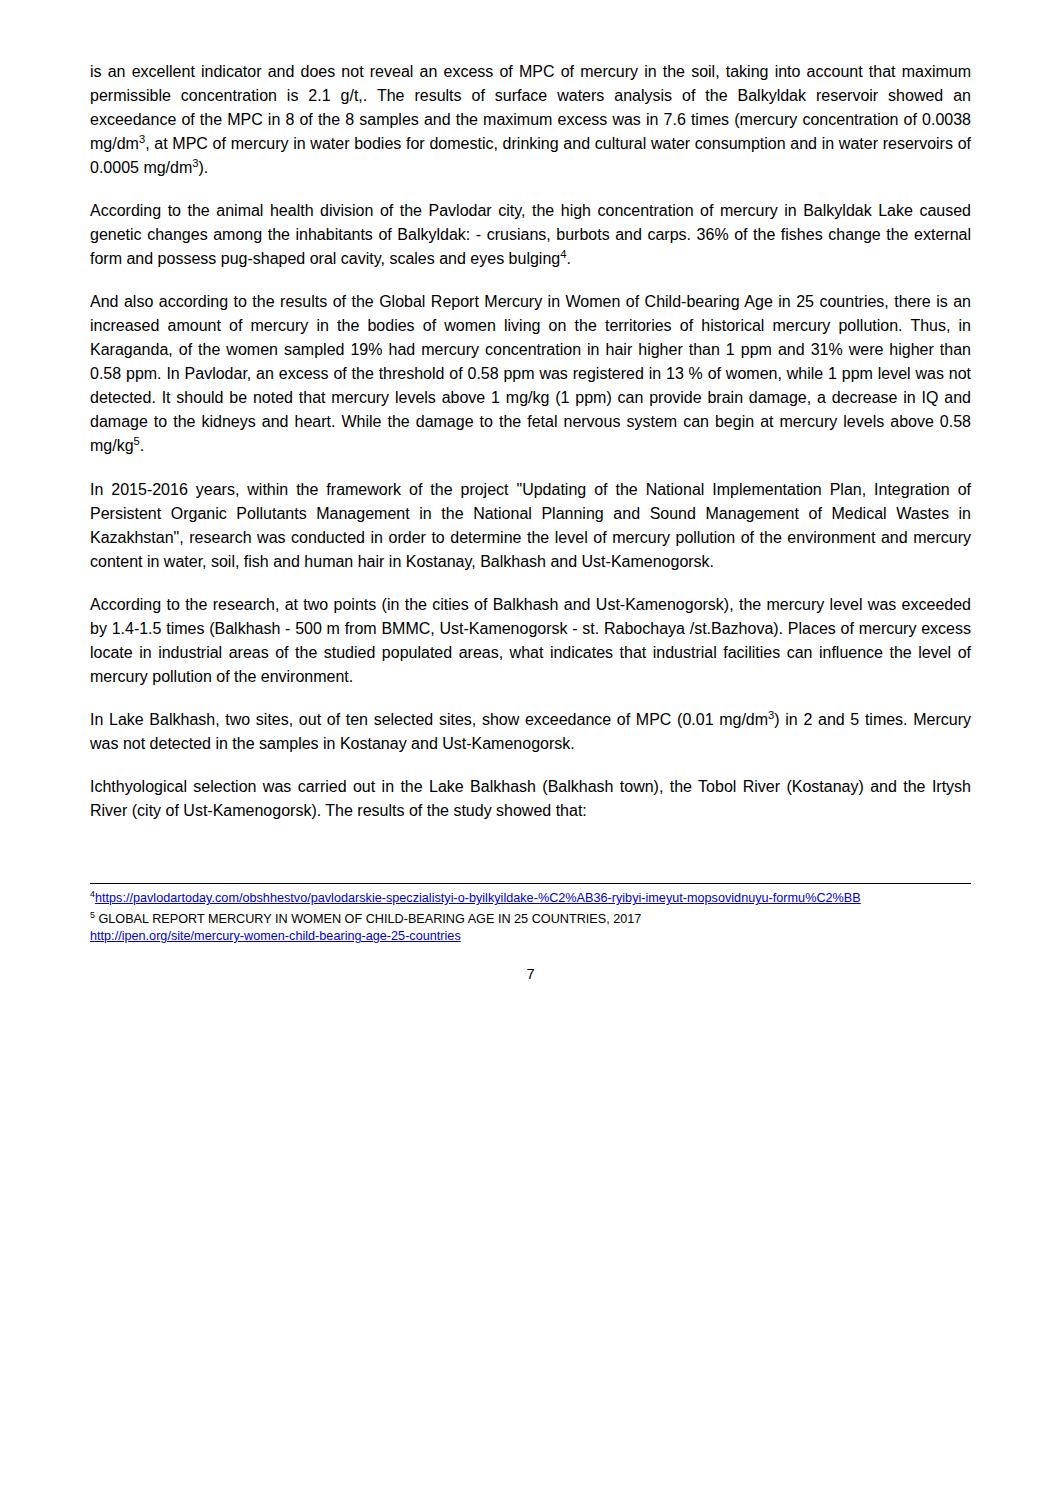is an excellent indicator and does not reveal an excess of MPC of mercury in the soil, taking into account that maximum permissible concentration is 2.1 g/t,. The results of surface waters analysis of the Balkyldak reservoir showed an exceedance of the MPC in 8 of the 8 samples and the maximum excess was in 7.6 times (mercury concentration of 0.0038 mg/dm3, at MPC of mercury in water bodies for domestic, drinking and cultural water consumption and in water reservoirs of 0.0005 mg/dm3).
According to the animal health division of the Pavlodar city, the high concentration of mercury in Balkyldak Lake caused genetic changes among the inhabitants of Balkyldak: - crusians, burbots and carps. 36% of the fishes change the external form and possess pug-shaped oral cavity, scales and eyes bulging4.
And also according to the results of the Global Report Mercury in Women of Child-bearing Age in 25 countries, there is an increased amount of mercury in the bodies of women living on the territories of historical mercury pollution. Thus, in Karaganda, of the women sampled 19% had mercury concentration in hair higher than 1 ppm and 31% were higher than 0.58 ppm. In Pavlodar, an excess of the threshold of 0.58 ppm was registered in 13 % of women, while 1 ppm level was not detected. It should be noted that mercury levels above 1 mg/kg (1 ppm) can provide brain damage, a decrease in IQ and damage to the kidneys and heart. While the damage to the fetal nervous system can begin at mercury levels above 0.58 mg/kg5.
In 2015-2016 years, within the framework of the project "Updating of the National Implementation Plan, Integration of Persistent Organic Pollutants Management in the National Planning and Sound Management of Medical Wastes in Kazakhstan", research was conducted in order to determine the level of mercury pollution of the environment and mercury content in water, soil, fish and human hair in Kostanay, Balkhash and Ust-Kamenogorsk.
According to the research, at two points (in the cities of Balkhash and Ust-Kamenogorsk), the mercury level was exceeded by 1.4-1.5 times (Balkhash - 500 m from BMMC, Ust-Kamenogorsk - st. Rabochaya /st.Bazhova). Places of mercury excess locate in industrial areas of the studied populated areas, what indicates that industrial facilities can influence the level of mercury pollution of the environment.
In Lake Balkhash, two sites, out of ten selected sites, show exceedance of MPC (0.01 mg/dm3) in 2 and 5 times. Mercury was not detected in the samples in Kostanay and Ust-Kamenogorsk.
Ichthyological selection was carried out in the Lake Balkhash (Balkhash town), the Tobol River (Kostanay) and the Irtysh River (city of Ust-Kamenogorsk). The results of the study showed that:
4https://pavlodartoday.com/obshhestvo/pavlodarskie-speczialistyi-o-byilkyildake-%C2%AB36-ryibyi-imeyut-mopsovidnuyu-formu%C2%BB
5 GLOBAL REPORT MERCURY IN WOMEN OF CHILD-BEARING AGE IN 25 COUNTRIES, 2017
http://ipen.org/site/mercury-women-child-bearing-age-25-countries
7